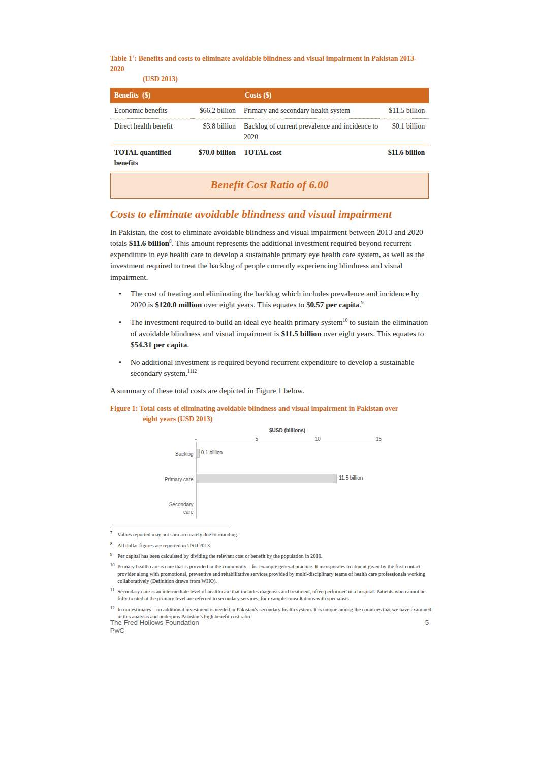Table 17: Benefits and costs to eliminate avoidable blindness and visual impairment in Pakistan 2013-2020 (USD 2013)
| Benefits ($) | Costs ($) |
| --- | --- |
| Economic benefits | $66.2 billion | Primary and secondary health system | $11.5 billion |
| Direct health benefit | $3.8 billion | Backlog of current prevalence and incidence to 2020 | $0.1 billion |
| TOTAL quantified benefits | $70.0 billion | TOTAL cost | $11.6 billion |
Benefit Cost Ratio of 6.00
Costs to eliminate avoidable blindness and visual impairment
In Pakistan, the cost to eliminate avoidable blindness and visual impairment between 2013 and 2020 totals $11.6 billion8. This amount represents the additional investment required beyond recurrent expenditure in eye health care to develop a sustainable primary eye health care system, as well as the investment required to treat the backlog of people currently experiencing blindness and visual impairment.
The cost of treating and eliminating the backlog which includes prevalence and incidence by 2020 is $120.0 million over eight years. This equates to $0.57 per capita.9
The investment required to build an ideal eye health primary system10 to sustain the elimination of avoidable blindness and visual impairment is $11.5 billion over eight years. This equates to $54.31 per capita.
No additional investment is required beyond recurrent expenditure to develop a sustainable secondary system.1112
A summary of these total costs are depicted in Figure 1 below.
Figure 1: Total costs of eliminating avoidable blindness and visual impairment in Pakistan over eight years (USD 2013)
$USD (billions)
- 5 10 15
Backlog
0.1 billion
Primary care
11.5 billion
Secondary care
Values reported may not sum accurately due to rounding.
All dollar figures are reported in USD 2013.
Per capital has been calculated by dividing the relevant cost or benefit by the population in 2010.
Primary health care is care that is provided in the community – for example general practice. It incorporates treatment given by the first contact provider along with promotional, preventive and rehabilitative services provided by multi-disciplinary teams of health care professionals working collaboratively (Definition drawn from WHO).
Secondary care is an intermediate level of health care that includes diagnosis and treatment, often performed in a hospital. Patients who cannot be fully treated at the primary level are referred to secondary services, for example consultations with specialists.
In our estimates – no additional investment is needed in Pakistan’s secondary health system. It is unique among the countries that we have examined in this analysis and underpins Pakistan’s high benefit cost ratio.
The Fred Hollows Foundation
PwC
5